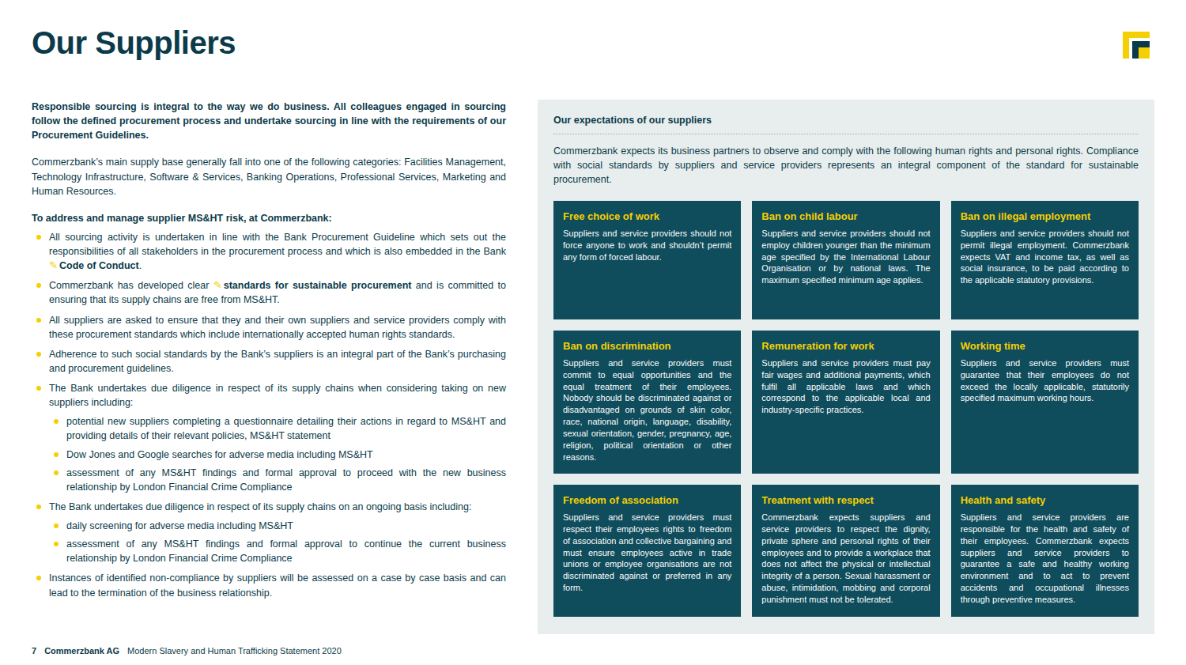Our Suppliers
Responsible sourcing is integral to the way we do business. All colleagues engaged in sourcing follow the defined procurement process and undertake sourcing in line with the requirements of our Procurement Guidelines.
Commerzbank’s main supply base generally fall into one of the following categories: Facilities Management, Technology Infrastructure, Software & Services, Banking Operations, Professional Services, Marketing and Human Resources.
To address and manage supplier MS&HT risk, at Commerzbank:
All sourcing activity is undertaken in line with the Bank Procurement Guideline which sets out the responsibilities of all stakeholders in the procurement process and which is also embedded in the Bank ✎Code of Conduct.
Commerzbank has developed clear ✎standards for sustainable procurement and is committed to ensuring that its supply chains are free from MS&HT.
All suppliers are asked to ensure that they and their own suppliers and service providers comply with these procurement standards which include internationally accepted human rights standards.
Adherence to such social standards by the Bank’s suppliers is an integral part of the Bank’s purchasing and procurement guidelines.
The Bank undertakes due diligence in respect of its supply chains when considering taking on new suppliers including:
potential new suppliers completing a questionnaire detailing their actions in regard to MS&HT and providing details of their relevant policies, MS&HT statement
Dow Jones and Google searches for adverse media including MS&HT
assessment of any MS&HT findings and formal approval to proceed with the new business relationship by London Financial Crime Compliance
The Bank undertakes due diligence in respect of its supply chains on an ongoing basis including:
daily screening for adverse media including MS&HT
assessment of any MS&HT findings and formal approval to continue the current business relationship by London Financial Crime Compliance
Instances of identified non-compliance by suppliers will be assessed on a case by case basis and can lead to the termination of the business relationship.
Our expectations of our suppliers
Commerzbank expects its business partners to observe and comply with the following human rights and personal rights. Compliance with social standards by suppliers and service providers represents an integral component of the standard for sustainable procurement.
Free choice of work
Suppliers and service providers should not force anyone to work and shouldn’t permit any form of forced labour.
Ban on child labour
Suppliers and service providers should not employ children younger than the minimum age specified by the International Labour Organisation or by national laws. The maximum specified minimum age applies.
Ban on illegal employment
Suppliers and service providers should not permit illegal employment. Commerzbank expects VAT and income tax, as well as social insurance, to be paid according to the applicable statutory provisions.
Ban on discrimination
Suppliers and service providers must commit to equal opportunities and the equal treatment of their employees. Nobody should be discriminated against or disadvantaged on grounds of skin color, race, national origin, language, disability, sexual orientation, gender, pregnancy, age, religion, political orientation or other reasons.
Remuneration for work
Suppliers and service providers must pay fair wages and additional payments, which fulfil all applicable laws and which correspond to the applicable local and industry-specific practices.
Working time
Suppliers and service providers must guarantee that their employees do not exceed the locally applicable, statutorily specified maximum working hours.
Freedom of association
Suppliers and service providers must respect their employees rights to freedom of association and collective bargaining and must ensure employees active in trade unions or employee organisations are not discriminated against or preferred in any form.
Treatment with respect
Commerzbank expects suppliers and service providers to respect the dignity, private sphere and personal rights of their employees and to provide a workplace that does not affect the physical or intellectual integrity of a person. Sexual harassment or abuse, intimidation, mobbing and corporal punishment must not be tolerated.
Health and safety
Suppliers and service providers are responsible for the health and safety of their employees. Commerzbank expects suppliers and service providers to guarantee a safe and healthy working environment and to act to prevent accidents and occupational illnesses through preventive measures.
7 Commerzbank AG Modern Slavery and Human Trafficking Statement 2020